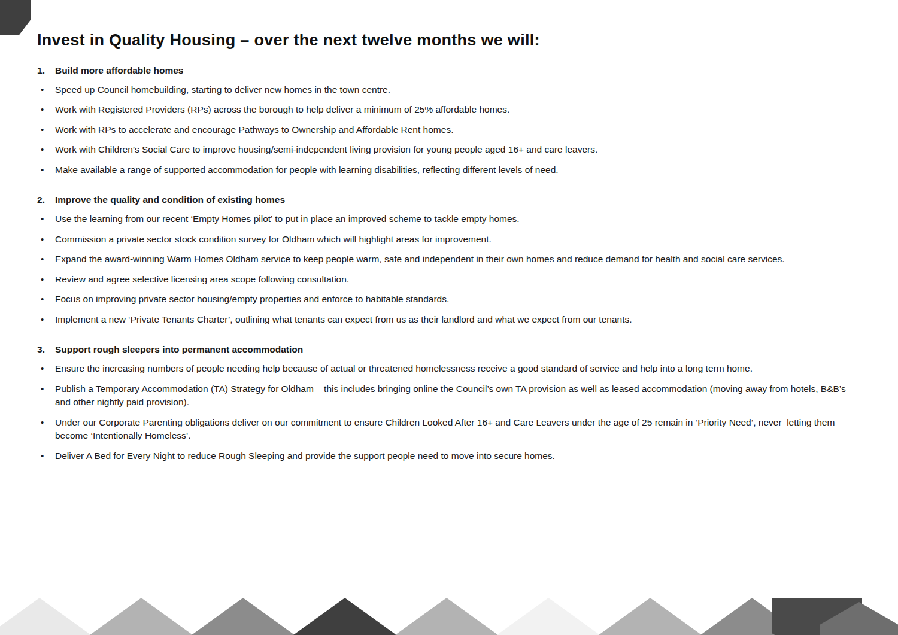Invest in Quality Housing – over the next twelve months we will:
Build more affordable homes
Speed up Council homebuilding, starting to deliver new homes in the town centre.
Work with Registered Providers (RPs) across the borough to help deliver a minimum of 25% affordable homes.
Work with RPs to accelerate and encourage Pathways to Ownership and Affordable Rent homes.
Work with Children’s Social Care to improve housing/semi-independent living provision for young people aged 16+ and care leavers.
Make available a range of supported accommodation for people with learning disabilities, reflecting different levels of need.
Improve the quality and condition of existing homes
Use the learning from our recent ‘Empty Homes pilot’ to put in place an improved scheme to tackle empty homes.
Commission a private sector stock condition survey for Oldham which will highlight areas for improvement.
Expand the award-winning Warm Homes Oldham service to keep people warm, safe and independent in their own homes and reduce demand for health and social care services.
Review and agree selective licensing area scope following consultation.
Focus on improving private sector housing/empty properties and enforce to habitable standards.
Implement a new ‘Private Tenants Charter’, outlining what tenants can expect from us as their landlord and what we expect from our tenants.
Support rough sleepers into permanent accommodation
Ensure the increasing numbers of people needing help because of actual or threatened homelessness receive a good standard of service and help into a long term home.
Publish a Temporary Accommodation (TA) Strategy for Oldham – this includes bringing online the Council’s own TA provision as well as leased accommodation (moving away from hotels, B&B’s and other nightly paid provision).
Under our Corporate Parenting obligations deliver on our commitment to ensure Children Looked After 16+ and Care Leavers under the age of 25 remain in ‘Priority Need’, never letting them become ‘Intentionally Homeless’.
Deliver A Bed for Every Night to reduce Rough Sleeping and provide the support people need to move into secure homes.